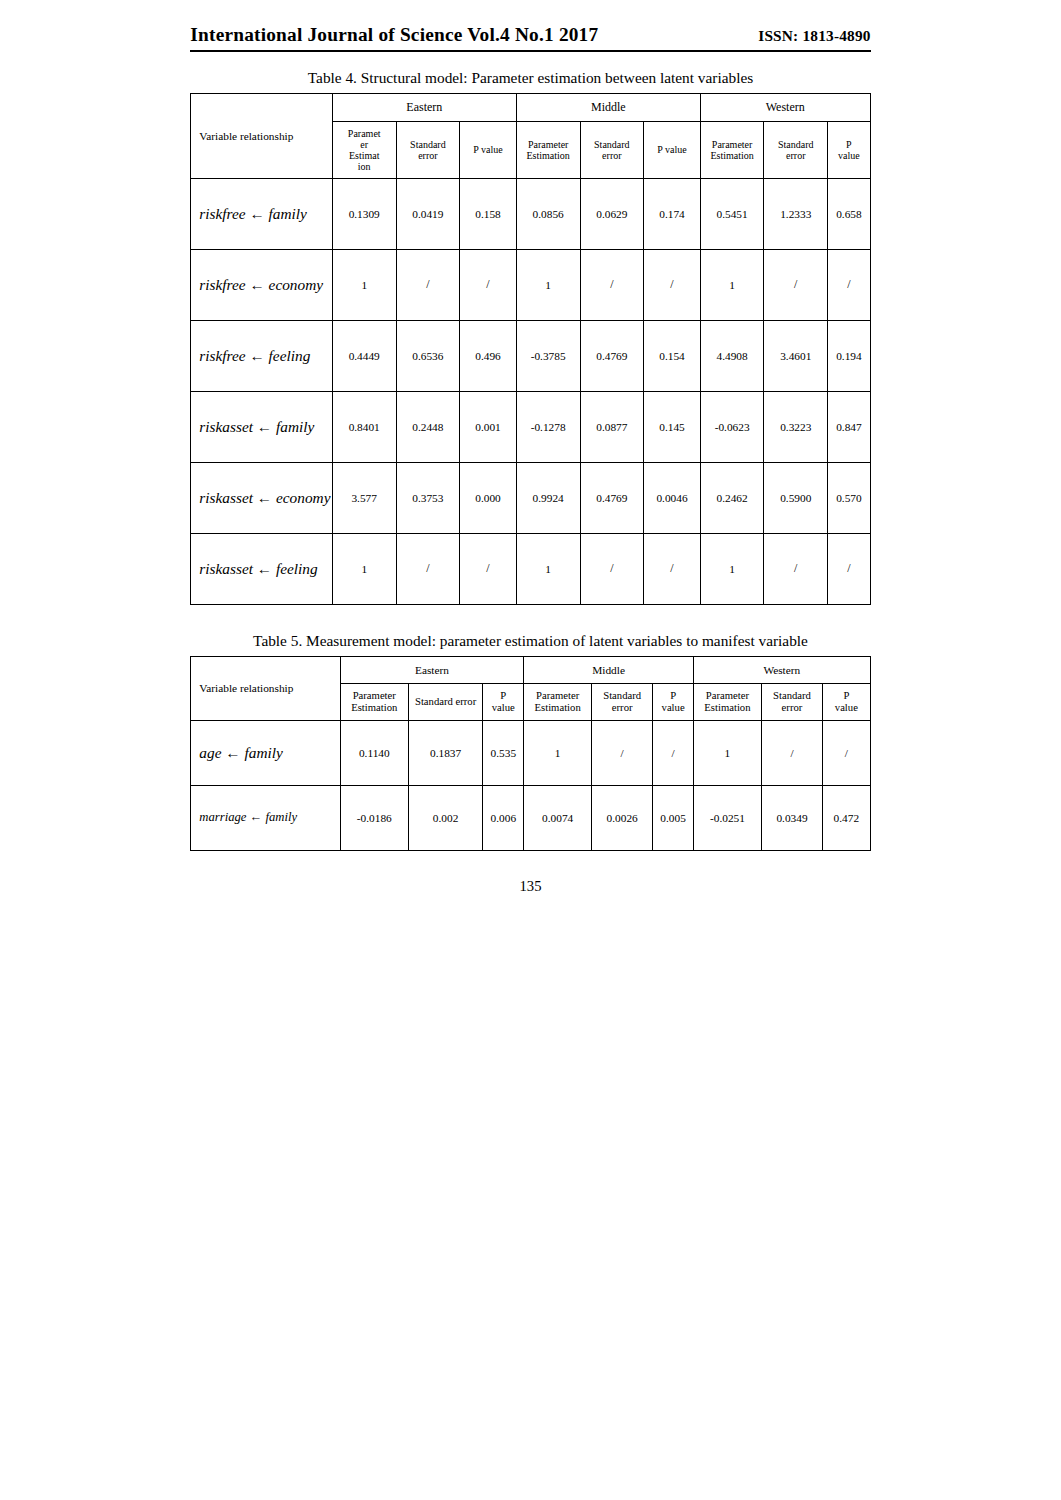International Journal of Science Vol.4 No.1 2017
ISSN: 1813-4890
Table 4. Structural model: Parameter estimation between latent variables
| Variable relationship | Eastern | Middle | Western |
| --- | --- | --- | --- |
| Paramet er Estimat ion | Standard error | P value | Parameter Estimation | Standard error | P value | Parameter Estimation | Standard error | P value |
| riskfree ← family | 0.1309 | 0.0419 | 0.158 | 0.0856 | 0.0629 | 0.174 | 0.5451 | 1.2333 | 0.658 |
| riskfree ← economy | 1 | / | / | 1 | / | / | 1 | / | / |
| riskfree ← feeling | 0.4449 | 0.6536 | 0.496 | -0.3785 | 0.4769 | 0.154 | 4.4908 | 3.4601 | 0.194 |
| riskasset ← family | 0.8401 | 0.2448 | 0.001 | -0.1278 | 0.0877 | 0.145 | -0.0623 | 0.3223 | 0.847 |
| riskasset ← economy | 3.577 | 0.3753 | 0.000 | 0.9924 | 0.4769 | 0.0046 | 0.2462 | 0.5900 | 0.570 |
| riskasset ← feeling | 1 | / | / | 1 | / | / | 1 | / | / |
Table 5. Measurement model: parameter estimation of latent variables to manifest variable
| Variable relationship | Eastern | Middle | Western |
| --- | --- | --- | --- |
| Parameter Estimation | Standard error | P value | Parameter Estimation | Standard error | P value | Parameter Estimation | Standard error | P value |
| age ← family | 0.1140 | 0.1837 | 0.535 | 1 | / | / | 1 | / | / |
| marriage ← family | -0.0186 | 0.002 | 0.006 | 0.0074 | 0.0026 | 0.005 | -0.0251 | 0.0349 | 0.472 |
135